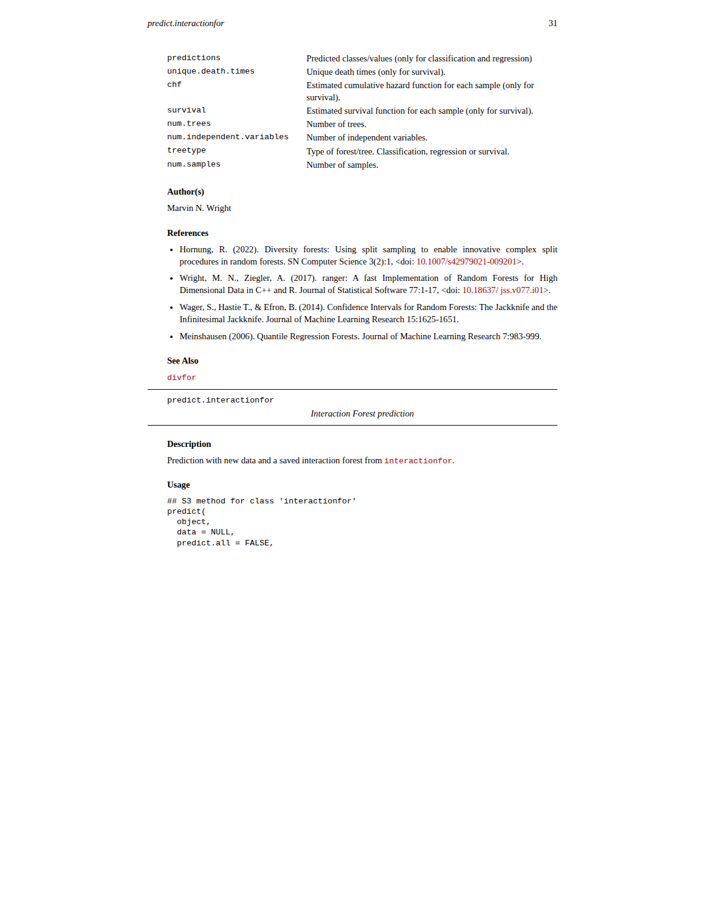predict.interactionfor 31
| predictions | Predicted classes/values (only for classification and regression) |
| unique.death.times | Unique death times (only for survival). |
| chf | Estimated cumulative hazard function for each sample (only for survival). |
| survival | Estimated survival function for each sample (only for survival). |
| num.trees | Number of trees. |
| num.independent.variables | Number of independent variables. |
| treetype | Type of forest/tree. Classification, regression or survival. |
| num.samples | Number of samples. |
Author(s)
Marvin N. Wright
References
Hornung, R. (2022). Diversity forests: Using split sampling to enable innovative complex split procedures in random forests. SN Computer Science 3(2):1, <doi: 10.1007/s42979021-009201>.
Wright, M. N., Ziegler, A. (2017). ranger: A fast Implementation of Random Forests for High Dimensional Data in C++ and R. Journal of Statistical Software 77:1-17, <doi: 10.18637/ jss.v077.i01>.
Wager, S., Hastie T., & Efron, B. (2014). Confidence Intervals for Random Forests: The Jackknife and the Infinitesimal Jackknife. Journal of Machine Learning Research 15:1625-1651.
Meinshausen (2006). Quantile Regression Forests. Journal of Machine Learning Research 7:983-999.
See Also
divfor
predict.interactionfor
Interaction Forest prediction
Description
Prediction with new data and a saved interaction forest from interactionfor.
Usage
## S3 method for class 'interactionfor'
predict(
  object,
  data = NULL,
  predict.all = FALSE,